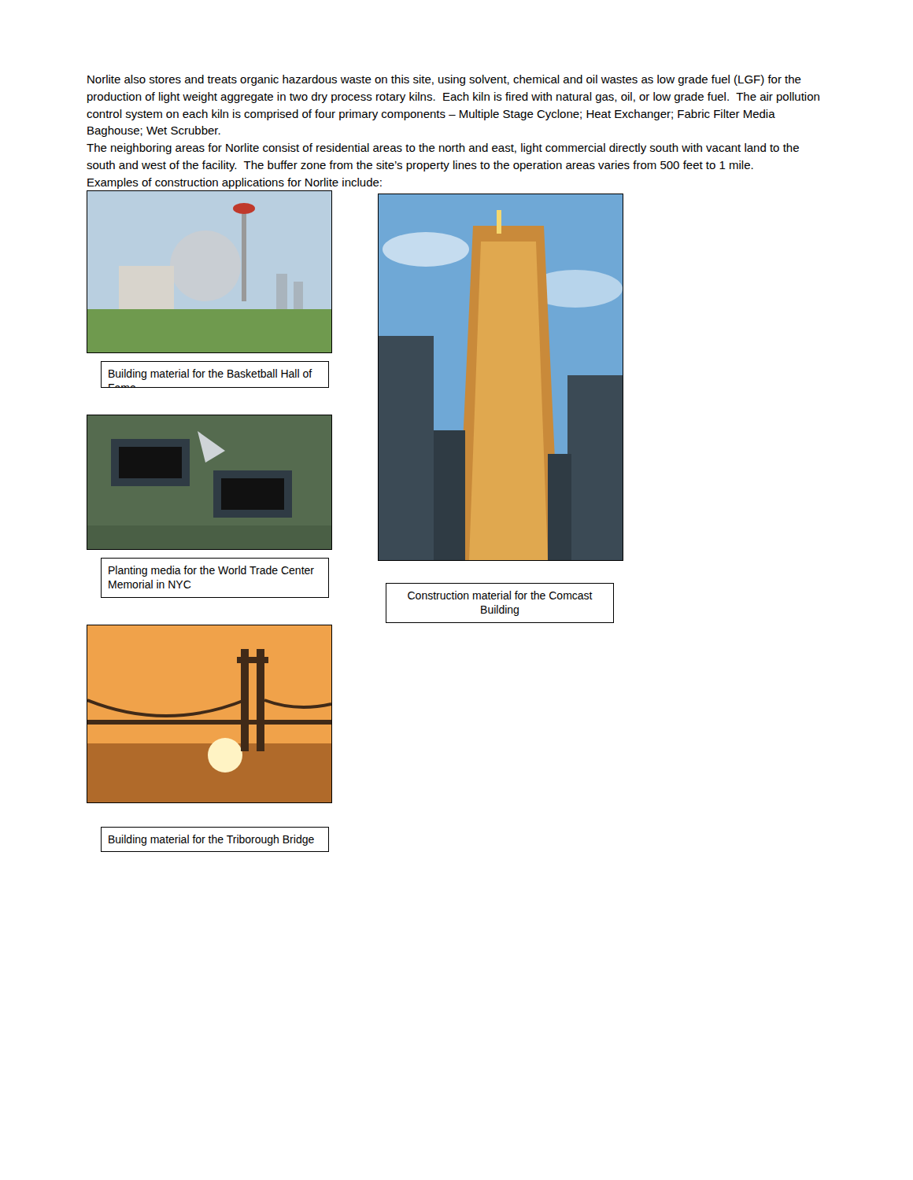Norlite also stores and treats organic hazardous waste on this site, using solvent, chemical and oil wastes as low grade fuel (LGF) for the production of light weight aggregate in two dry process rotary kilns. Each kiln is fired with natural gas, oil, or low grade fuel. The air pollution control system on each kiln is comprised of four primary components – Multiple Stage Cyclone; Heat Exchanger; Fabric Filter Media Baghouse; Wet Scrubber.
The neighboring areas for Norlite consist of residential areas to the north and east, light commercial directly south with vacant land to the south and west of the facility. The buffer zone from the site’s property lines to the operation areas varies from 500 feet to 1 mile.
Examples of construction applications for Norlite include:
Building material for the Basketball Hall of Fame
Planting media for the World Trade Center Memorial in NYC
Building material for the Triborough Bridge
Construction material for the Comcast Building